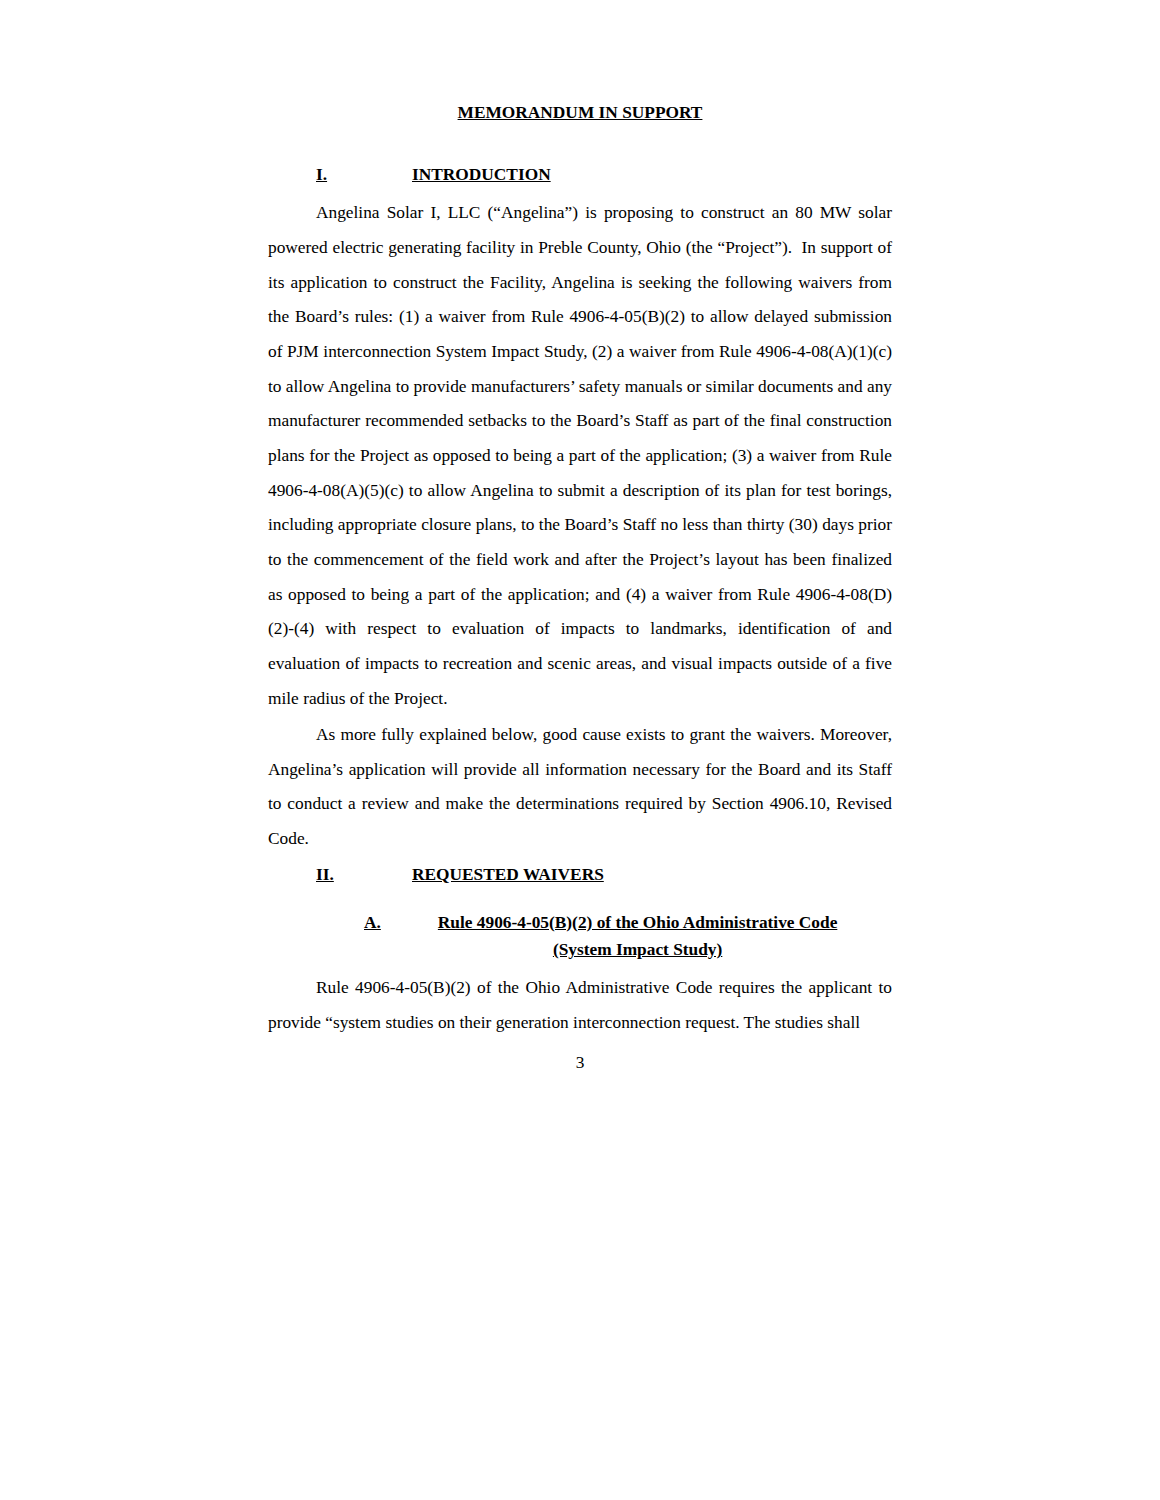MEMORANDUM IN SUPPORT
I. INTRODUCTION
Angelina Solar I, LLC (“Angelina”) is proposing to construct an 80 MW solar powered electric generating facility in Preble County, Ohio (the “Project”). In support of its application to construct the Facility, Angelina is seeking the following waivers from the Board’s rules: (1) a waiver from Rule 4906-4-05(B)(2) to allow delayed submission of PJM interconnection System Impact Study, (2) a waiver from Rule 4906-4-08(A)(1)(c) to allow Angelina to provide manufacturers’ safety manuals or similar documents and any manufacturer recommended setbacks to the Board’s Staff as part of the final construction plans for the Project as opposed to being a part of the application; (3) a waiver from Rule 4906-4-08(A)(5)(c) to allow Angelina to submit a description of its plan for test borings, including appropriate closure plans, to the Board’s Staff no less than thirty (30) days prior to the commencement of the field work and after the Project’s layout has been finalized as opposed to being a part of the application; and (4) a waiver from Rule 4906-4-08(D)(2)-(4) with respect to evaluation of impacts to landmarks, identification of and evaluation of impacts to recreation and scenic areas, and visual impacts outside of a five mile radius of the Project.
As more fully explained below, good cause exists to grant the waivers. Moreover, Angelina’s application will provide all information necessary for the Board and its Staff to conduct a review and make the determinations required by Section 4906.10, Revised Code.
II. REQUESTED WAIVERS
A. Rule 4906-4-05(B)(2) of the Ohio Administrative Code (System Impact Study)
Rule 4906-4-05(B)(2) of the Ohio Administrative Code requires the applicant to provide “system studies on their generation interconnection request. The studies shall
3